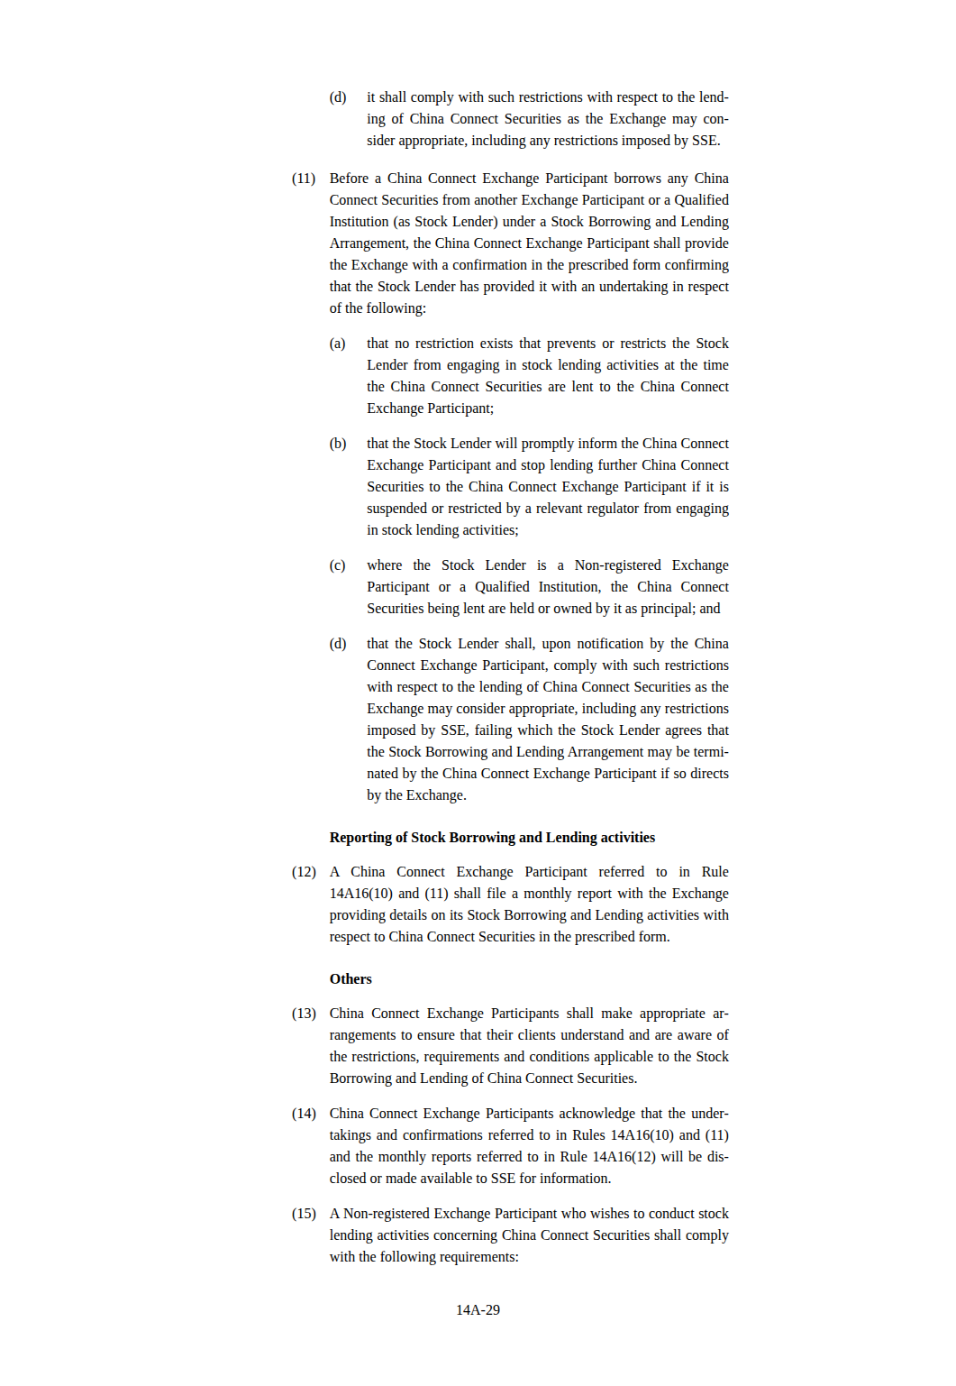(d)
it shall comply with such restrictions with respect to the lending of China Connect Securities as the Exchange may consider appropriate, including any restrictions imposed by SSE.
(11)
Before a China Connect Exchange Participant borrows any China Connect Securities from another Exchange Participant or a Qualified Institution (as Stock Lender) under a Stock Borrowing and Lending Arrangement, the China Connect Exchange Participant shall provide the Exchange with a confirmation in the prescribed form confirming that the Stock Lender has provided it with an undertaking in respect of the following:
(a)
that no restriction exists that prevents or restricts the Stock Lender from engaging in stock lending activities at the time the China Connect Securities are lent to the China Connect Exchange Participant;
(b)
that the Stock Lender will promptly inform the China Connect Exchange Participant and stop lending further China Connect Securities to the China Connect Exchange Participant if it is suspended or restricted by a relevant regulator from engaging in stock lending activities;
(c)
where the Stock Lender is a Non-registered Exchange Participant or a Qualified Institution, the China Connect Securities being lent are held or owned by it as principal; and
(d)
that the Stock Lender shall, upon notification by the China Connect Exchange Participant, comply with such restrictions with respect to the lending of China Connect Securities as the Exchange may consider appropriate, including any restrictions imposed by SSE, failing which the Stock Lender agrees that the Stock Borrowing and Lending Arrangement may be terminated by the China Connect Exchange Participant if so directs by the Exchange.
Reporting of Stock Borrowing and Lending activities
(12)
A China Connect Exchange Participant referred to in Rule 14A16(10) and (11) shall file a monthly report with the Exchange providing details on its Stock Borrowing and Lending activities with respect to China Connect Securities in the prescribed form.
Others
(13)
China Connect Exchange Participants shall make appropriate arrangements to ensure that their clients understand and are aware of the restrictions, requirements and conditions applicable to the Stock Borrowing and Lending of China Connect Securities.
(14)
China Connect Exchange Participants acknowledge that the undertakings and confirmations referred to in Rules 14A16(10) and (11) and the monthly reports referred to in Rule 14A16(12) will be disclosed or made available to SSE for information.
(15)
A Non-registered Exchange Participant who wishes to conduct stock lending activities concerning China Connect Securities shall comply with the following requirements:
14A-29